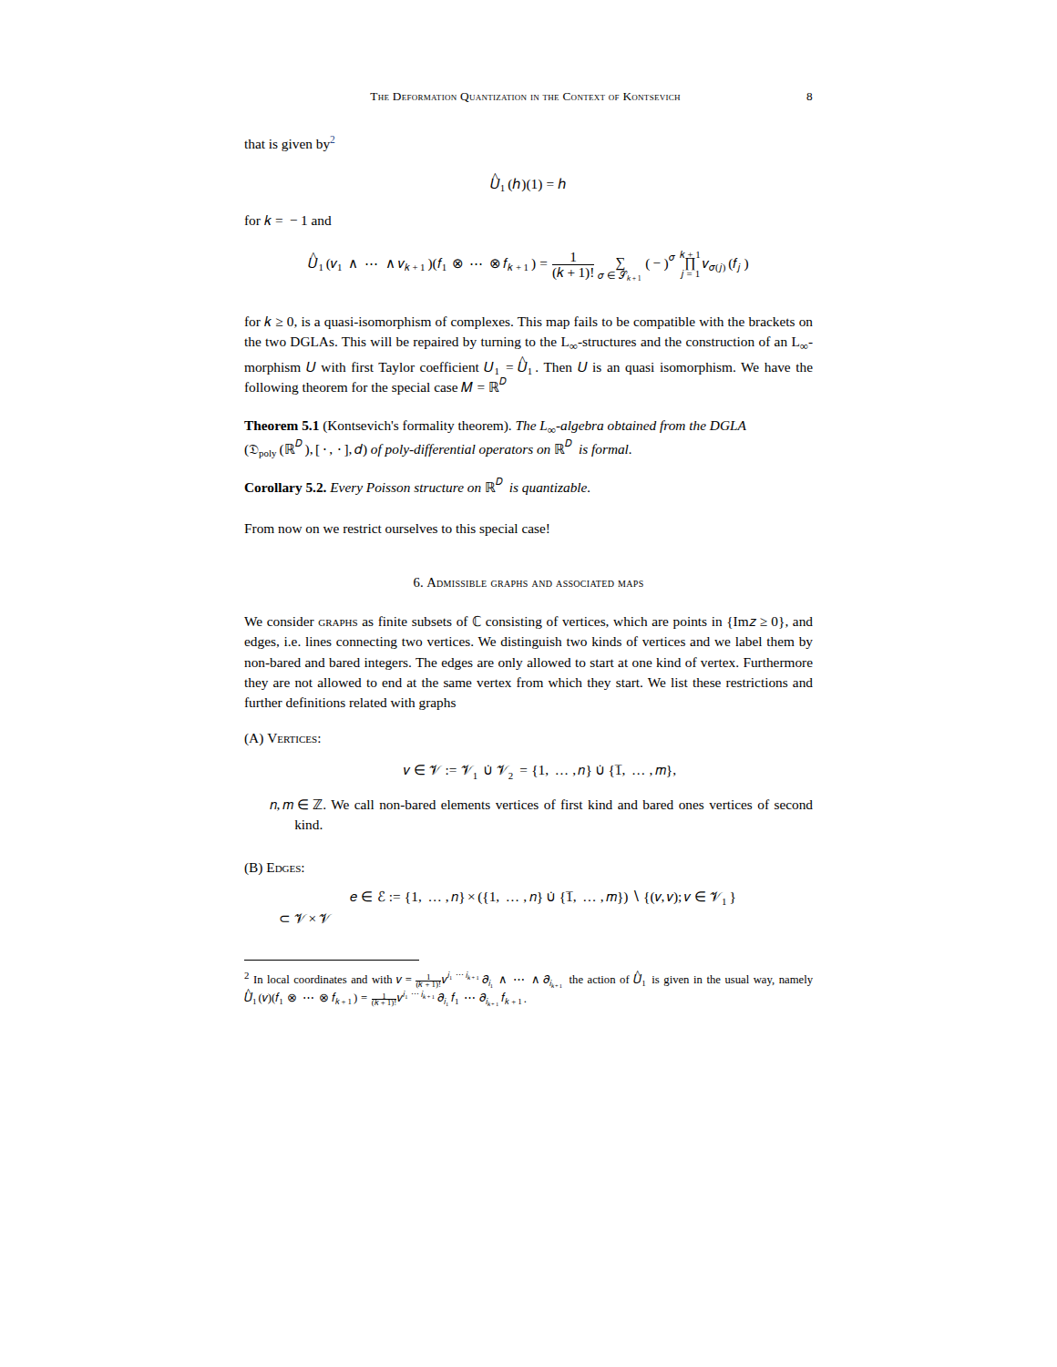The Deformation Quantization in the Context of Kontsevich8
that is given by2
U^1 (h) (1) = h
for k=−1 and
U^1 ( v1 ∧⋯∧ vk+1 ) ( f1 ⊗⋯⊗ fk+1 ) = 1 (k+1)! ∑ σ∈𝒮k+1 (−)σ ∏ j=1 k+1 vσ(j) (fj)
for k≥0, is a quasi-isomorphism of complexes. This map fails to be compatible with the brackets on the two DGLAs. This will be repaired by turning to the L∞-structures and the construction of an L∞-morphism U with first Taylor coefficient U1=U^1. Then U is an quasi isomorphism. We have the following theorem for the special case M=ℝD
Theorem 5.1 (Kontsevich's formality theorem). The L∞-algebra obtained from the DGLA (𝔇poly(ℝD),[⋅,⋅],d) of poly-differential operators on ℝD is formal.
Corollary 5.2. Every Poisson structure on ℝD is quantizable.
From now on we restrict ourselves to this special case!
6. Admissible graphs and associated maps
We consider graphs as finite subsets of ℂ consisting of vertices, which are points in {Imz≥0}, and edges, i.e. lines connecting two vertices. We distinguish two kinds of vertices and we label them by non-bared and bared integers. The edges are only allowed to start at one kind of vertex. Furthermore they are not allowed to end at the same vertex from which they start. We list these restrictions and further definitions related with graphs
(A) Vertices:
v∈𝒱:= 𝒱1 ∪˙ 𝒱2 = {1,…,n} ∪˙ {1¯,…,m¯} ,
n,m∈ℤ. We call non-bared elements vertices of first kind and bared ones vertices of second kind.
(B) Edges:
e∈ℰ:= {1,…,n} × ( {1,…,n} ∪˙ {1¯,…,m¯} ) ∖ {(v,v);v∈𝒱1}
⊂𝒱×𝒱
2 In local coordinates and with v=1(k+1)!vi1⋯ik+1∂i1∧⋯∧∂ik+1 the action of U^1 is given in the usual way, namely U^1(v)(f1⊗⋯⊗fk+1)=1(k+1)!vi1⋯ik+1∂i1f1⋯∂ik+1fk+1.